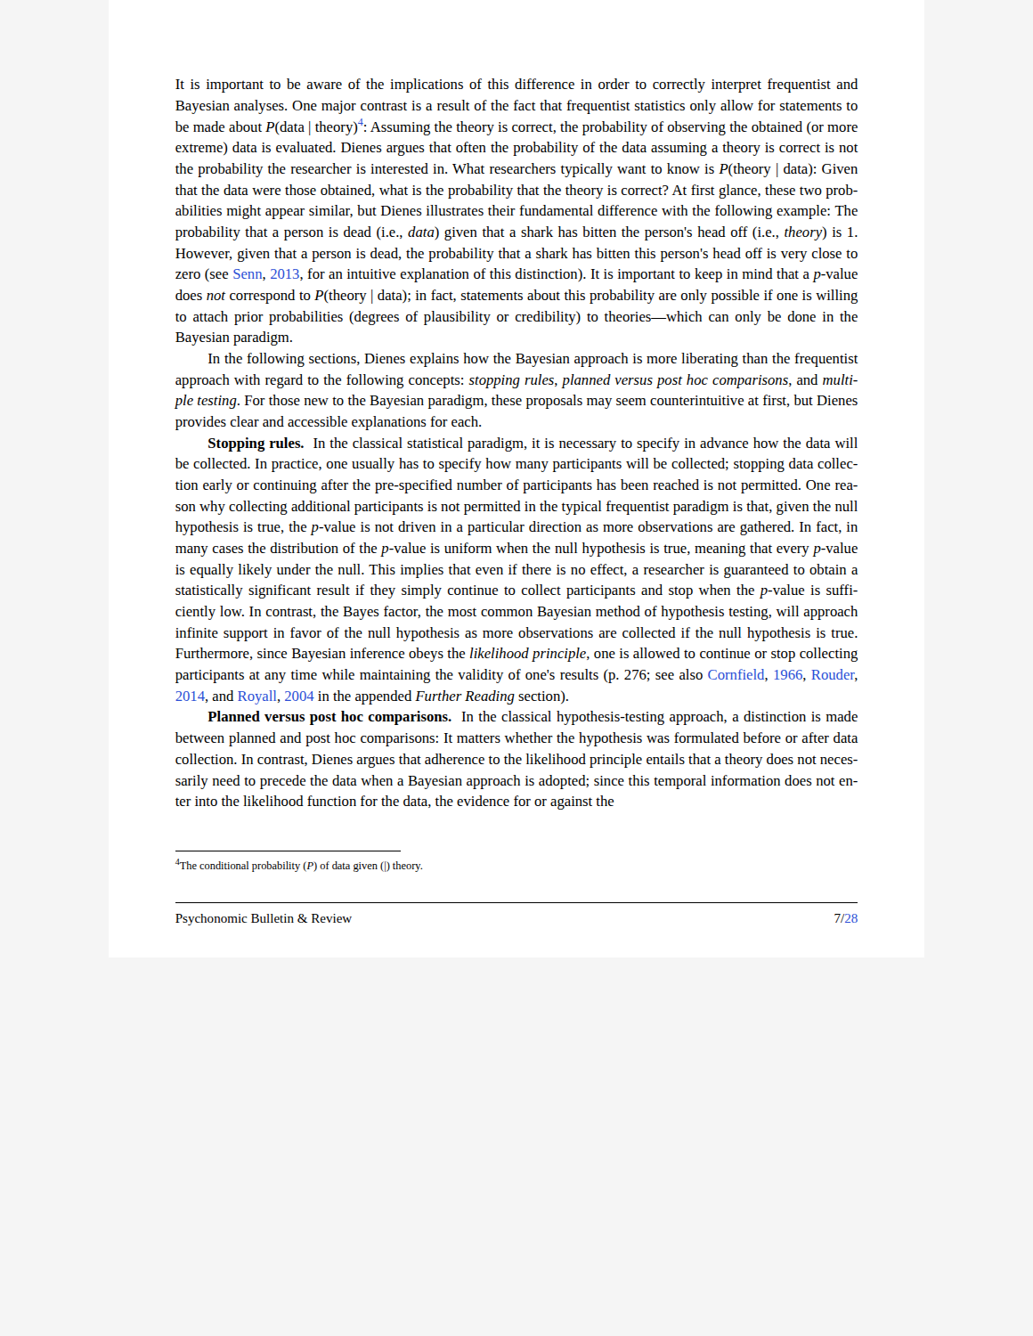It is important to be aware of the implications of this difference in order to correctly interpret frequentist and Bayesian analyses. One major contrast is a result of the fact that frequentist statistics only allow for statements to be made about P(data | theory)4: Assuming the theory is correct, the probability of observing the obtained (or more extreme) data is evaluated. Dienes argues that often the probability of the data assuming a theory is correct is not the probability the researcher is interested in. What researchers typically want to know is P(theory | data): Given that the data were those obtained, what is the probability that the theory is correct? At first glance, these two probabilities might appear similar, but Dienes illustrates their fundamental difference with the following example: The probability that a person is dead (i.e., data) given that a shark has bitten the person's head off (i.e., theory) is 1. However, given that a person is dead, the probability that a shark has bitten this person's head off is very close to zero (see Senn, 2013, for an intuitive explanation of this distinction). It is important to keep in mind that a p-value does not correspond to P(theory | data); in fact, statements about this probability are only possible if one is willing to attach prior probabilities (degrees of plausibility or credibility) to theories—which can only be done in the Bayesian paradigm.
In the following sections, Dienes explains how the Bayesian approach is more liberating than the frequentist approach with regard to the following concepts: stopping rules, planned versus post hoc comparisons, and multiple testing. For those new to the Bayesian paradigm, these proposals may seem counterintuitive at first, but Dienes provides clear and accessible explanations for each.
Stopping rules. In the classical statistical paradigm, it is necessary to specify in advance how the data will be collected. In practice, one usually has to specify how many participants will be collected; stopping data collection early or continuing after the pre-specified number of participants has been reached is not permitted. One reason why collecting additional participants is not permitted in the typical frequentist paradigm is that, given the null hypothesis is true, the p-value is not driven in a particular direction as more observations are gathered. In fact, in many cases the distribution of the p-value is uniform when the null hypothesis is true, meaning that every p-value is equally likely under the null. This implies that even if there is no effect, a researcher is guaranteed to obtain a statistically significant result if they simply continue to collect participants and stop when the p-value is sufficiently low. In contrast, the Bayes factor, the most common Bayesian method of hypothesis testing, will approach infinite support in favor of the null hypothesis as more observations are collected if the null hypothesis is true. Furthermore, since Bayesian inference obeys the likelihood principle, one is allowed to continue or stop collecting participants at any time while maintaining the validity of one's results (p. 276; see also Cornfield, 1966, Rouder, 2014, and Royall, 2004 in the appended Further Reading section).
Planned versus post hoc comparisons. In the classical hypothesis-testing approach, a distinction is made between planned and post hoc comparisons: It matters whether the hypothesis was formulated before or after data collection. In contrast, Dienes argues that adherence to the likelihood principle entails that a theory does not necessarily need to precede the data when a Bayesian approach is adopted; since this temporal information does not enter into the likelihood function for the data, the evidence for or against the
4The conditional probability (P) of data given (|) theory.
Psychonomic Bulletin & Review 7/28